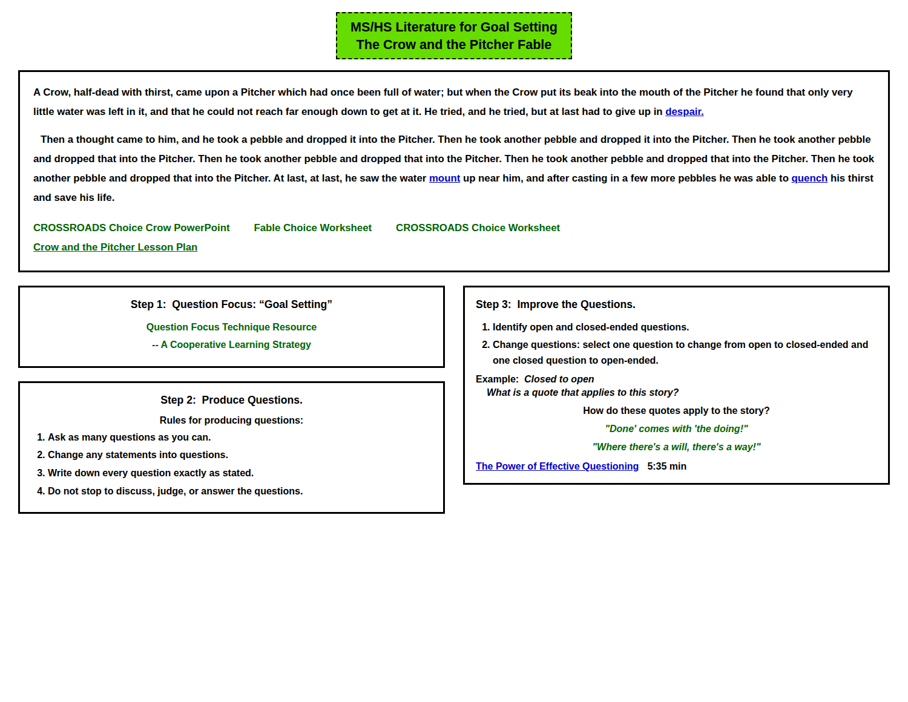MS/HS Literature for Goal Setting
The Crow and the Pitcher Fable
A Crow, half-dead with thirst, came upon a Pitcher which had once been full of water; but when the Crow put its beak into the mouth of the Pitcher he found that only very little water was left in it, and that he could not reach far enough down to get at it. He tried, and he tried, but at last had to give up in despair.
Then a thought came to him, and he took a pebble and dropped it into the Pitcher. Then he took another pebble and dropped it into the Pitcher. Then he took another pebble and dropped that into the Pitcher. Then he took another pebble and dropped that into the Pitcher. Then he took another pebble and dropped that into the Pitcher. Then he took another pebble and dropped that into the Pitcher. At last, at last, he saw the water mount up near him, and after casting in a few more pebbles he was able to quench his thirst and save his life.
CROSSROADS Choice Crow PowerPoint Fable Choice Worksheet CROSSROADS Choice Worksheet
Crow and the Pitcher Lesson Plan
Step 1: Question Focus: “Goal Setting”
Question Focus Technique Resource
-- A Cooperative Learning Strategy
Step 2: Produce Questions.
Rules for producing questions:
Ask as many questions as you can.
Change any statements into questions.
Write down every question exactly as stated.
Do not stop to discuss, judge, or answer the questions.
Step 3: Improve the Questions.
Identify open and closed-ended questions.
Change questions: select one question to change from open to closed-ended and one closed question to open-ended.
Example: Closed to open
What is a quote that applies to this story?
How do these quotes apply to the story?
"Done' comes with 'the doing!"
"Where there's a will, there's a way!"
The Power of Effective Questioning 5:35 min